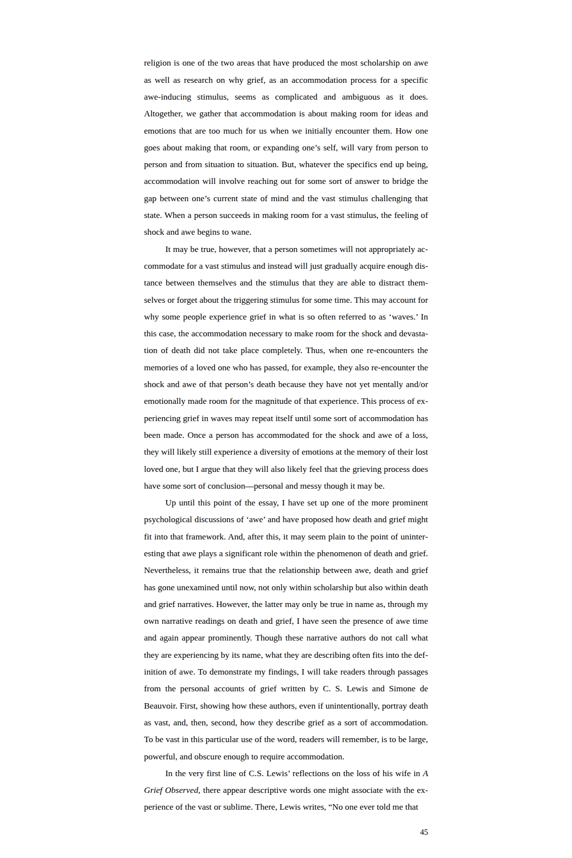religion is one of the two areas that have produced the most scholarship on awe as well as research on why grief, as an accommodation process for a specific awe-inducing stimulus, seems as complicated and ambiguous as it does. Altogether, we gather that accommodation is about making room for ideas and emotions that are too much for us when we initially encounter them. How one goes about making that room, or expanding one’s self, will vary from person to person and from situation to situation. But, whatever the specifics end up being, accommodation will involve reaching out for some sort of answer to bridge the gap between one’s current state of mind and the vast stimulus challenging that state. When a person succeeds in making room for a vast stimulus, the feeling of shock and awe begins to wane.
It may be true, however, that a person sometimes will not appropriately accommodate for a vast stimulus and instead will just gradually acquire enough distance between themselves and the stimulus that they are able to distract themselves or forget about the triggering stimulus for some time. This may account for why some people experience grief in what is so often referred to as ‘waves.’ In this case, the accommodation necessary to make room for the shock and devastation of death did not take place completely. Thus, when one re-encounters the memories of a loved one who has passed, for example, they also re-encounter the shock and awe of that person’s death because they have not yet mentally and/or emotionally made room for the magnitude of that experience. This process of experiencing grief in waves may repeat itself until some sort of accommodation has been made. Once a person has accommodated for the shock and awe of a loss, they will likely still experience a diversity of emotions at the memory of their lost loved one, but I argue that they will also likely feel that the grieving process does have some sort of conclusion—personal and messy though it may be.
Up until this point of the essay, I have set up one of the more prominent psychological discussions of ‘awe’ and have proposed how death and grief might fit into that framework. And, after this, it may seem plain to the point of uninteresting that awe plays a significant role within the phenomenon of death and grief. Nevertheless, it remains true that the relationship between awe, death and grief has gone unexamined until now, not only within scholarship but also within death and grief narratives. However, the latter may only be true in name as, through my own narrative readings on death and grief, I have seen the presence of awe time and again appear prominently. Though these narrative authors do not call what they are experiencing by its name, what they are describing often fits into the definition of awe. To demonstrate my findings, I will take readers through passages from the personal accounts of grief written by C. S. Lewis and Simone de Beauvoir. First, showing how these authors, even if unintentionally, portray death as vast, and, then, second, how they describe grief as a sort of accommodation. To be vast in this particular use of the word, readers will remember, is to be large, powerful, and obscure enough to require accommodation.
In the very first line of C.S. Lewis’ reflections on the loss of his wife in A Grief Observed, there appear descriptive words one might associate with the experience of the vast or sublime. There, Lewis writes, “No one ever told me that
45